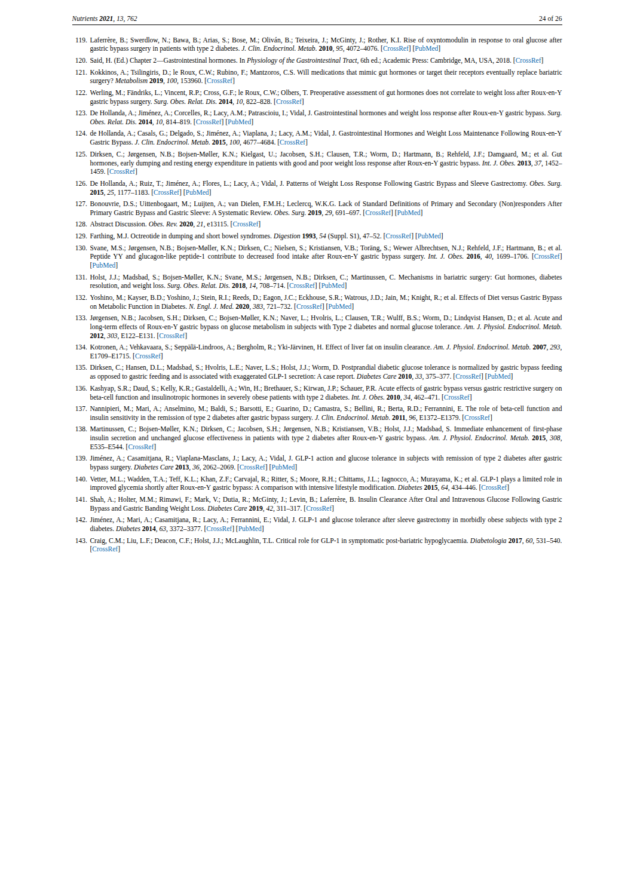Nutrients 2021, 13, 762 24 of 26
Laferrère, B.; Swerdlow, N.; Bawa, B.; Arias, S.; Bose, M.; Oliván, B.; Teixeira, J.; McGinty, J.; Rother, K.I. Rise of oxyntomodulin in response to oral glucose after gastric bypass surgery in patients with type 2 diabetes. J. Clin. Endocrinol. Metab. 2010, 95, 4072–4076. [CrossRef] [PubMed]
Said, H. (Ed.) Chapter 2—Gastrointestinal hormones. In Physiology of the Gastrointestinal Tract, 6th ed.; Academic Press: Cambridge, MA, USA, 2018. [CrossRef]
Kokkinos, A.; Tsilingiris, D.; le Roux, C.W.; Rubino, F.; Mantzoros, C.S. Will medications that mimic gut hormones or target their receptors eventually replace bariatric surgery? Metabolism 2019, 100, 153960. [CrossRef]
Werling, M.; Fändriks, L.; Vincent, R.P.; Cross, G.F.; le Roux, C.W.; Olbers, T. Preoperative assessment of gut hormones does not correlate to weight loss after Roux-en-Y gastric bypass surgery. Surg. Obes. Relat. Dis. 2014, 10, 822–828. [CrossRef]
De Hollanda, A.; Jiménez, A.; Corcelles, R.; Lacy, A.M.; Patrascioiu, I.; Vidal, J. Gastrointestinal hormones and weight loss response after Roux-en-Y gastric bypass. Surg. Obes. Relat. Dis. 2014, 10, 814–819. [CrossRef] [PubMed]
de Hollanda, A.; Casals, G.; Delgado, S.; Jiménez, A.; Viaplana, J.; Lacy, A.M.; Vidal, J. Gastrointestinal Hormones and Weight Loss Maintenance Following Roux-en-Y Gastric Bypass. J. Clin. Endocrinol. Metab. 2015, 100, 4677–4684. [CrossRef]
Dirksen, C.; Jørgensen, N.B.; Bojsen-Møller, K.N.; Kielgast, U.; Jacobsen, S.H.; Clausen, T.R.; Worm, D.; Hartmann, B.; Rehfeld, J.F.; Damgaard, M.; et al. Gut hormones, early dumping and resting energy expenditure in patients with good and poor weight loss response after Roux-en-Y gastric bypass. Int. J. Obes. 2013, 37, 1452–1459. [CrossRef]
De Hollanda, A.; Ruiz, T.; Jiménez, A.; Flores, L.; Lacy, A.; Vidal, J. Patterns of Weight Loss Response Following Gastric Bypass and Sleeve Gastrectomy. Obes. Surg. 2015, 25, 1177–1183. [CrossRef] [PubMed]
Bonouvrie, D.S.; Uittenbogaart, M.; Luijten, A.; van Dielen, F.M.H.; Leclercq, W.K.G. Lack of Standard Definitions of Primary and Secondary (Non)responders After Primary Gastric Bypass and Gastric Sleeve: A Systematic Review. Obes. Surg. 2019, 29, 691–697. [CrossRef] [PubMed]
Abstract Discussion. Obes. Rev. 2020, 21, e13115. [CrossRef]
Farthing, M.J. Octreotide in dumping and short bowel syndromes. Digestion 1993, 54 (Suppl. S1), 47–52. [CrossRef] [PubMed]
Svane, M.S.; Jørgensen, N.B.; Bojsen-Møller, K.N.; Dirksen, C.; Nielsen, S.; Kristiansen, V.B.; Toräng, S.; Wewer Albrechtsen, N.J.; Rehfeld, J.F.; Hartmann, B.; et al. Peptide YY and glucagon-like peptide-1 contribute to decreased food intake after Roux-en-Y gastric bypass surgery. Int. J. Obes. 2016, 40, 1699–1706. [CrossRef] [PubMed]
Holst, J.J.; Madsbad, S.; Bojsen-Møller, K.N.; Svane, M.S.; Jørgensen, N.B.; Dirksen, C.; Martinussen, C. Mechanisms in bariatric surgery: Gut hormones, diabetes resolution, and weight loss. Surg. Obes. Relat. Dis. 2018, 14, 708–714. [CrossRef] [PubMed]
Yoshino, M.; Kayser, B.D.; Yoshino, J.; Stein, R.I.; Reeds, D.; Eagon, J.C.; Eckhouse, S.R.; Watrous, J.D.; Jain, M.; Knight, R.; et al. Effects of Diet versus Gastric Bypass on Metabolic Function in Diabetes. N. Engl. J. Med. 2020, 383, 721–732. [CrossRef] [PubMed]
Jørgensen, N.B.; Jacobsen, S.H.; Dirksen, C.; Bojsen-Møller, K.N.; Naver, L.; Hvolris, L.; Clausen, T.R.; Wulff, B.S.; Worm, D.; Lindqvist Hansen, D.; et al. Acute and long-term effects of Roux-en-Y gastric bypass on glucose metabolism in subjects with Type 2 diabetes and normal glucose tolerance. Am. J. Physiol. Endocrinol. Metab. 2012, 303, E122–E131. [CrossRef]
Kotronen, A.; Vehkavaara, S.; Seppälä-Lindroos, A.; Bergholm, R.; Yki-Järvinen, H. Effect of liver fat on insulin clearance. Am. J. Physiol. Endocrinol. Metab. 2007, 293, E1709–E1715. [CrossRef]
Dirksen, C.; Hansen, D.L.; Madsbad, S.; Hvolris, L.E.; Naver, L.S.; Holst, J.J.; Worm, D. Postprandial diabetic glucose tolerance is normalized by gastric bypass feeding as opposed to gastric feeding and is associated with exaggerated GLP-1 secretion: A case report. Diabetes Care 2010, 33, 375–377. [CrossRef] [PubMed]
Kashyap, S.R.; Daud, S.; Kelly, K.R.; Gastaldelli, A.; Win, H.; Brethauer, S.; Kirwan, J.P.; Schauer, P.R. Acute effects of gastric bypass versus gastric restrictive surgery on beta-cell function and insulinotropic hormones in severely obese patients with type 2 diabetes. Int. J. Obes. 2010, 34, 462–471. [CrossRef]
Nannipieri, M.; Mari, A.; Anselmino, M.; Baldi, S.; Barsotti, E.; Guarino, D.; Camastra, S.; Bellini, R.; Berta, R.D.; Ferrannini, E. The role of beta-cell function and insulin sensitivity in the remission of type 2 diabetes after gastric bypass surgery. J. Clin. Endocrinol. Metab. 2011, 96, E1372–E1379. [CrossRef]
Martinussen, C.; Bojsen-Møller, K.N.; Dirksen, C.; Jacobsen, S.H.; Jørgensen, N.B.; Kristiansen, V.B.; Holst, J.J.; Madsbad, S. Immediate enhancement of first-phase insulin secretion and unchanged glucose effectiveness in patients with type 2 diabetes after Roux-en-Y gastric bypass. Am. J. Physiol. Endocrinol. Metab. 2015, 308, E535–E544. [CrossRef]
Jiménez, A.; Casamitjana, R.; Viaplana-Masclans, J.; Lacy, A.; Vidal, J. GLP-1 action and glucose tolerance in subjects with remission of type 2 diabetes after gastric bypass surgery. Diabetes Care 2013, 36, 2062–2069. [CrossRef] [PubMed]
Vetter, M.L.; Wadden, T.A.; Teff, K.L.; Khan, Z.F.; Carvajal, R.; Ritter, S.; Moore, R.H.; Chittams, J.L.; Iagnocco, A.; Murayama, K.; et al. GLP-1 plays a limited role in improved glycemia shortly after Roux-en-Y gastric bypass: A comparison with intensive lifestyle modification. Diabetes 2015, 64, 434–446. [CrossRef]
Shah, A.; Holter, M.M.; Rimawi, F.; Mark, V.; Dutia, R.; McGinty, J.; Levin, B.; Laferrère, B. Insulin Clearance After Oral and Intravenous Glucose Following Gastric Bypass and Gastric Banding Weight Loss. Diabetes Care 2019, 42, 311–317. [CrossRef]
Jiménez, A.; Mari, A.; Casamitjana, R.; Lacy, A.; Ferrannini, E.; Vidal, J. GLP-1 and glucose tolerance after sleeve gastrectomy in morbidly obese subjects with type 2 diabetes. Diabetes 2014, 63, 3372–3377. [CrossRef] [PubMed]
Craig, C.M.; Liu, L.F.; Deacon, C.F.; Holst, J.J.; McLaughlin, T.L. Critical role for GLP-1 in symptomatic post-bariatric hypoglycaemia. Diabetologia 2017, 60, 531–540. [CrossRef]